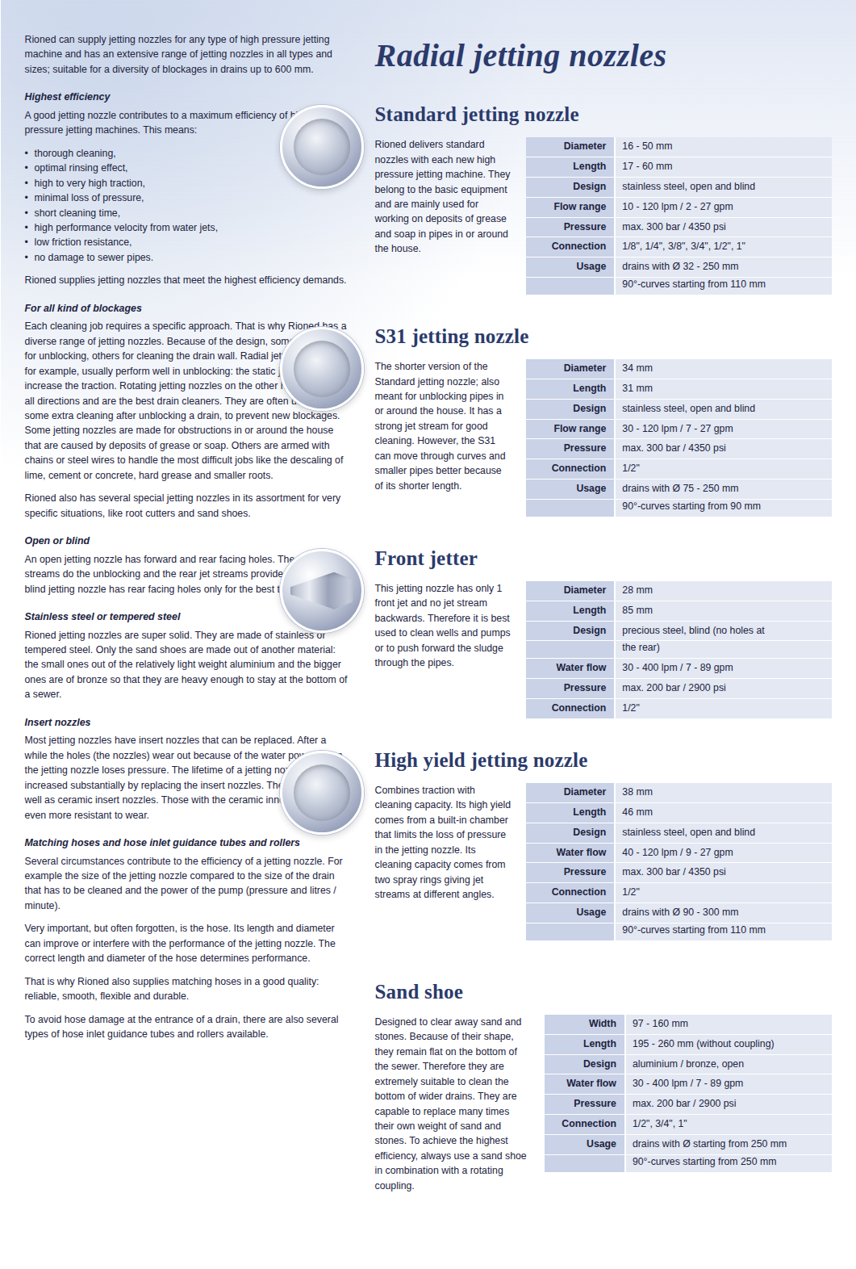Rioned can supply jetting nozzles for any type of high pressure jetting machine and has an extensive range of jetting nozzles in all types and sizes; suitable for a diversity of blockages in drains up to 600 mm.
Highest efficiency
A good jetting nozzle contributes to a maximum efficiency of high pressure jetting machines. This means:
thorough cleaning,
optimal rinsing effect,
high to very high traction,
minimal loss of pressure,
short cleaning time,
high performance velocity from water jets,
low friction resistance,
no damage to sewer pipes.
Rioned supplies jetting nozzles that meet the highest efficiency demands.
For all kind of blockages
Each cleaning job requires a specific approach. That is why Rioned has a diverse range of jetting nozzles. Because of the design, some are better for unblocking, others for cleaning the drain wall. Radial jetting nozzles for example, usually perform well in unblocking: the static jet streams increase the traction. Rotating jetting nozzles on the other hand spray in all directions and are the best drain cleaners. They are often used to do some extra cleaning after unblocking a drain, to prevent new blockages. Some jetting nozzles are made for obstructions in or around the house that are caused by deposits of grease or soap. Others are armed with chains or steel wires to handle the most difficult jobs like the descaling of lime, cement or concrete, hard grease and smaller roots.
Rioned also has several special jetting nozzles in its assortment for very specific situations, like root cutters and sand shoes.
Open or blind
An open jetting nozzle has forward and rear facing holes. The forward jet streams do the unblocking and the rear jet streams provide traction. A blind jetting nozzle has rear facing holes only for the best traction.
Stainless steel or tempered steel
Rioned jetting nozzles are super solid. They are made of stainless or tempered steel. Only the sand shoes are made out of another material: the small ones out of the relatively light weight aluminium and the bigger ones are of bronze so that they are heavy enough to stay at the bottom of a sewer.
Insert nozzles
Most jetting nozzles have insert nozzles that can be replaced. After a while the holes (the nozzles) wear out because of the water power. Then the jetting nozzle loses pressure. The lifetime of a jetting nozzle can be increased substantially by replacing the insert nozzles. There are steel as well as ceramic insert nozzles. Those with the ceramic inner layer are even more resistant to wear.
Matching hoses and hose inlet guidance tubes and rollers
Several circumstances contribute to the efficiency of a jetting nozzle. For example the size of the jetting nozzle compared to the size of the drain that has to be cleaned and the power of the pump (pressure and litres / minute).
Very important, but often forgotten, is the hose. Its length and diameter can improve or interfere with the performance of the jetting nozzle. The correct length and diameter of the hose determines performance.
That is why Rioned also supplies matching hoses in a good quality: reliable, smooth, flexible and durable.
To avoid hose damage at the entrance of a drain, there are also several types of hose inlet guidance tubes and rollers available.
Radial jetting nozzles
Standard jetting nozzle
Rioned delivers standard nozzles with each new high pressure jetting machine. They belong to the basic equipment and are mainly used for working on deposits of grease and soap in pipes in or around the house.
| Diameter | 16 - 50 mm |
| Length | 17 - 60 mm |
| Design | stainless steel, open and blind |
| Flow range | 10 - 120 lpm / 2 - 27 gpm |
| Pressure | max. 300 bar / 4350 psi |
| Connection | 1/8", 1/4", 3/8", 3/4", 1/2", 1" |
| Usage | drains with Ø 32 - 250 mm |
| | 90°-curves starting from 110 mm |
S31 jetting nozzle
The shorter version of the Standard jetting nozzle; also meant for unblocking pipes in or around the house. It has a strong jet stream for good cleaning. However, the S31 can move through curves and smaller pipes better because of its shorter length.
| Diameter | 34 mm |
| Length | 31 mm |
| Design | stainless steel, open and blind |
| Flow range | 30 - 120 lpm / 7 - 27 gpm |
| Pressure | max. 300 bar / 4350 psi |
| Connection | 1/2" |
| Usage | drains with Ø 75 - 250 mm |
| | 90°-curves starting from 90 mm |
Front jetter
This jetting nozzle has only 1 front jet and no jet stream backwards. Therefore it is best used to clean wells and pumps or to push forward the sludge through the pipes.
| Diameter | 28 mm |
| Length | 85 mm |
| Design | precious steel, blind (no holes at |
| | the rear) |
| Water flow | 30 - 400 lpm / 7 - 89 gpm |
| Pressure | max. 200 bar / 2900 psi |
| Connection | 1/2" |
High yield jetting nozzle
Combines traction with cleaning capacity. Its high yield comes from a built-in chamber that limits the loss of pressure in the jetting nozzle. Its cleaning capacity comes from two spray rings giving jet streams at different angles.
| Diameter | 38 mm |
| Length | 46 mm |
| Design | stainless steel, open and blind |
| Water flow | 40 - 120 lpm / 9 - 27 gpm |
| Pressure | max. 300 bar / 4350 psi |
| Connection | 1/2" |
| Usage | drains with Ø 90 - 300 mm |
| | 90°-curves starting from 110 mm |
Sand shoe
Designed to clear away sand and stones. Because of their shape, they remain flat on the bottom of the sewer. Therefore they are extremely suitable to clean the bottom of wider drains. They are capable to replace many times their own weight of sand and stones. To achieve the highest efficiency, always use a sand shoe in combination with a rotating coupling.
| Width | 97 - 160 mm |
| Length | 195 - 260 mm (without coupling) |
| Design | aluminium / bronze, open |
| Water flow | 30 - 400 lpm / 7 - 89 gpm |
| Pressure | max. 200 bar / 2900 psi |
| Connection | 1/2", 3/4", 1" |
| Usage | drains with Ø starting from 250 mm |
| | 90°-curves starting from 250 mm |